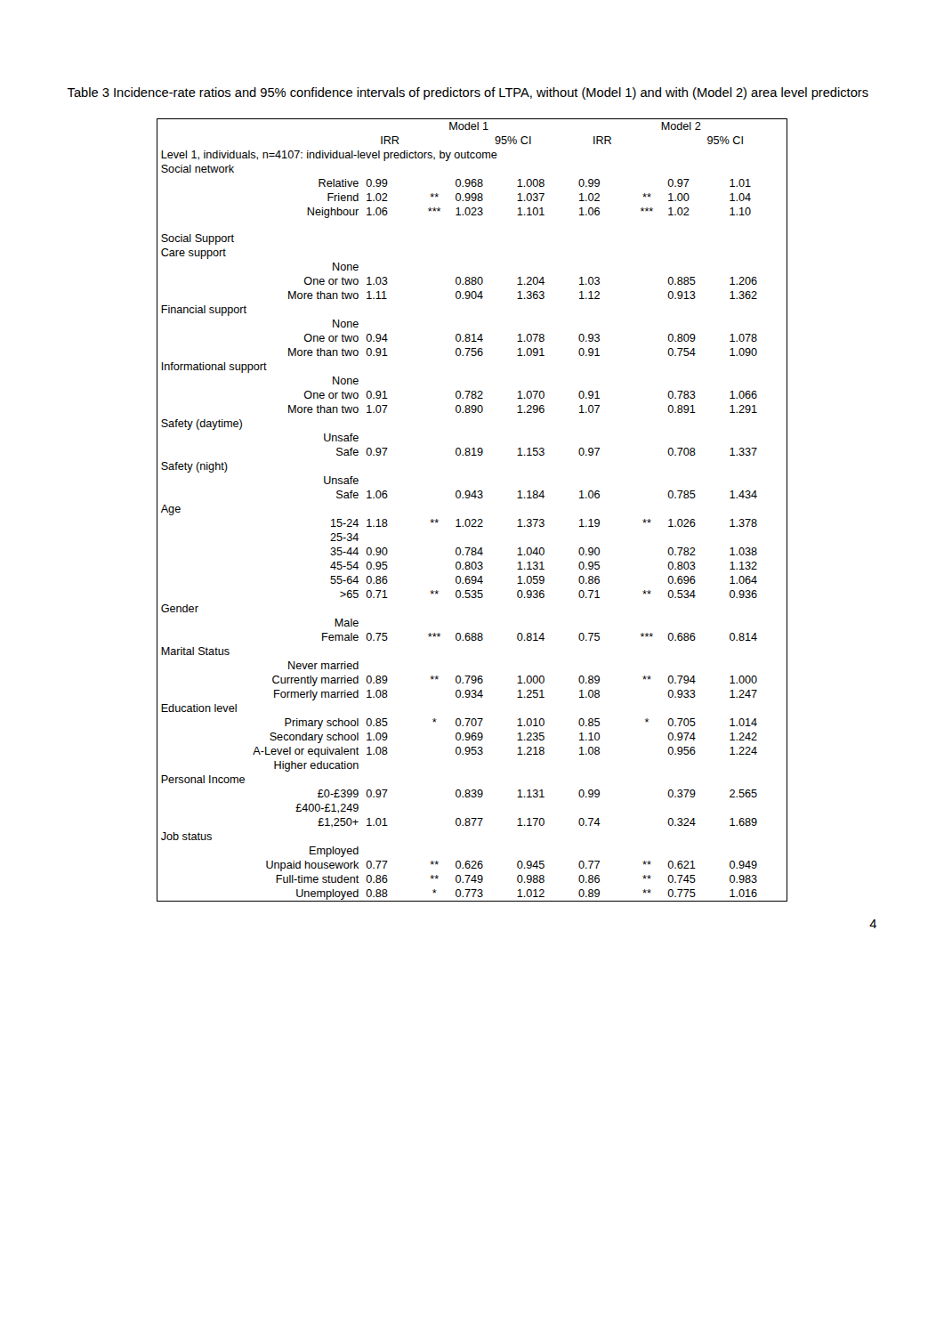Table 3 Incidence-rate ratios and 95% confidence intervals of predictors of LTPA, without (Model 1) and with (Model 2) area level predictors
| | Model 1 | Model 2 |
| --- | --- | --- |
| | IRR | | 95% CI | IRR | | 95% CI |
| Level 1, individuals, n=4107: individual-level predictors, by outcome |
| Social network | |
| Relative | 0.99 | | 0.968 | 1.008 | 0.99 | | 0.97 | 1.01 |
| Friend | 1.02 | ** | 0.998 | 1.037 | 1.02 | ** | 1.00 | 1.04 |
| Neighbour | 1.06 | *** | 1.023 | 1.101 | 1.06 | *** | 1.02 | 1.10 |
| Social Support | |
| Care support | |
| None | |
| One or two | 1.03 | | 0.880 | 1.204 | 1.03 | | 0.885 | 1.206 |
| More than two | 1.11 | | 0.904 | 1.363 | 1.12 | | 0.913 | 1.362 |
| Financial support | |
| None | |
| One or two | 0.94 | | 0.814 | 1.078 | 0.93 | | 0.809 | 1.078 |
| More than two | 0.91 | | 0.756 | 1.091 | 0.91 | | 0.754 | 1.090 |
| Informational support | |
| None | |
| One or two | 0.91 | | 0.782 | 1.070 | 0.91 | | 0.783 | 1.066 |
| More than two | 1.07 | | 0.890 | 1.296 | 1.07 | | 0.891 | 1.291 |
| Safety (daytime) | |
| Unsafe | |
| Safe | 0.97 | | 0.819 | 1.153 | 0.97 | | 0.708 | 1.337 |
| Safety (night) | |
| Unsafe | |
| Safe | 1.06 | | 0.943 | 1.184 | 1.06 | | 0.785 | 1.434 |
| Age | |
| 15-24 | 1.18 | ** | 1.022 | 1.373 | 1.19 | ** | 1.026 | 1.378 |
| 25-34 | |
| 35-44 | 0.90 | | 0.784 | 1.040 | 0.90 | | 0.782 | 1.038 |
| 45-54 | 0.95 | | 0.803 | 1.131 | 0.95 | | 0.803 | 1.132 |
| 55-64 | 0.86 | | 0.694 | 1.059 | 0.86 | | 0.696 | 1.064 |
| >65 | 0.71 | ** | 0.535 | 0.936 | 0.71 | ** | 0.534 | 0.936 |
| Gender | |
| Male | |
| Female | 0.75 | *** | 0.688 | 0.814 | 0.75 | *** | 0.686 | 0.814 |
| Marital Status | |
| Never married | |
| Currently married | 0.89 | ** | 0.796 | 1.000 | 0.89 | ** | 0.794 | 1.000 |
| Formerly married | 1.08 | | 0.934 | 1.251 | 1.08 | | 0.933 | 1.247 |
| Education level | |
| Primary school | 0.85 | * | 0.707 | 1.010 | 0.85 | * | 0.705 | 1.014 |
| Secondary school | 1.09 | | 0.969 | 1.235 | 1.10 | | 0.974 | 1.242 |
| A-Level or equivalent | 1.08 | | 0.953 | 1.218 | 1.08 | | 0.956 | 1.224 |
| Higher education | |
| Personal Income | |
| £0-£399 | 0.97 | | 0.839 | 1.131 | 0.99 | | 0.379 | 2.565 |
| £400-£1,249 | |
| £1,250+ | 1.01 | | 0.877 | 1.170 | 0.74 | | 0.324 | 1.689 |
| Job status | |
| Employed | |
| Unpaid housework | 0.77 | ** | 0.626 | 0.945 | 0.77 | ** | 0.621 | 0.949 |
| Full-time student | 0.86 | ** | 0.749 | 0.988 | 0.86 | ** | 0.745 | 0.983 |
| Unemployed | 0.88 | * | 0.773 | 1.012 | 0.89 | ** | 0.775 | 1.016 |
4